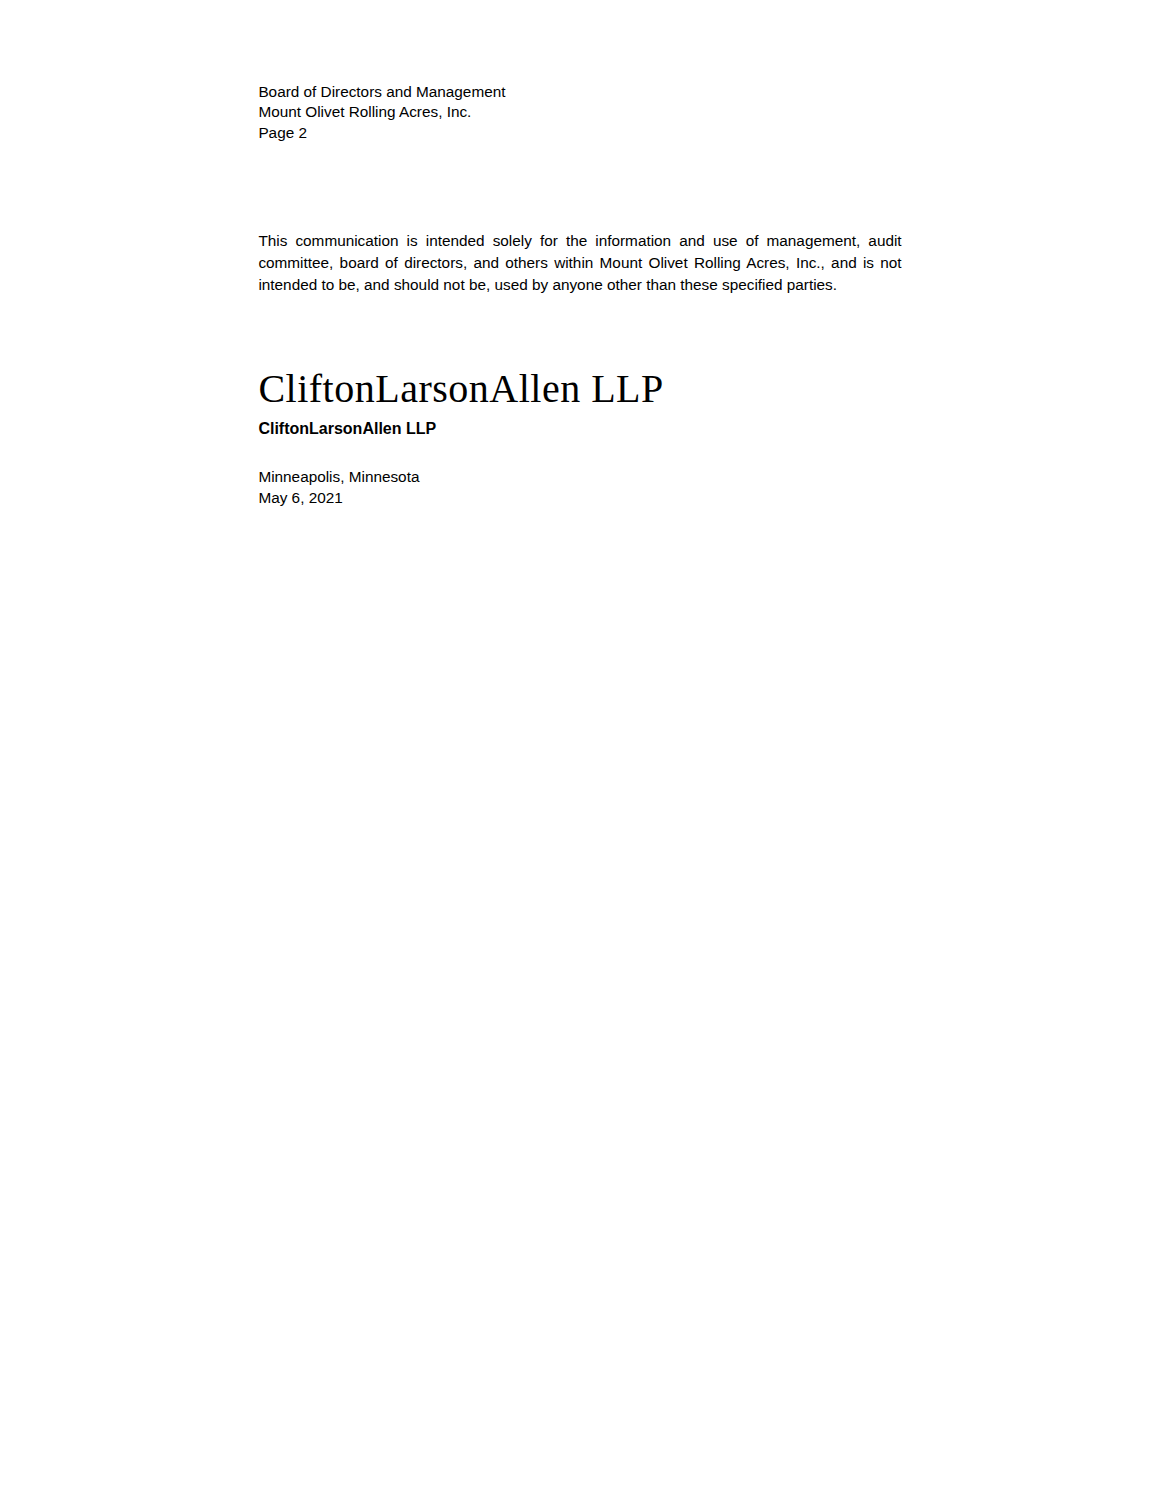Board of Directors and Management
Mount Olivet Rolling Acres, Inc.
Page 2
This communication is intended solely for the information and use of management, audit committee, board of directors, and others within Mount Olivet Rolling Acres, Inc., and is not intended to be, and should not be, used by anyone other than these specified parties.
CliftonLarsonAllen LLP
CliftonLarsonAllen LLP
Minneapolis, Minnesota
May 6, 2021